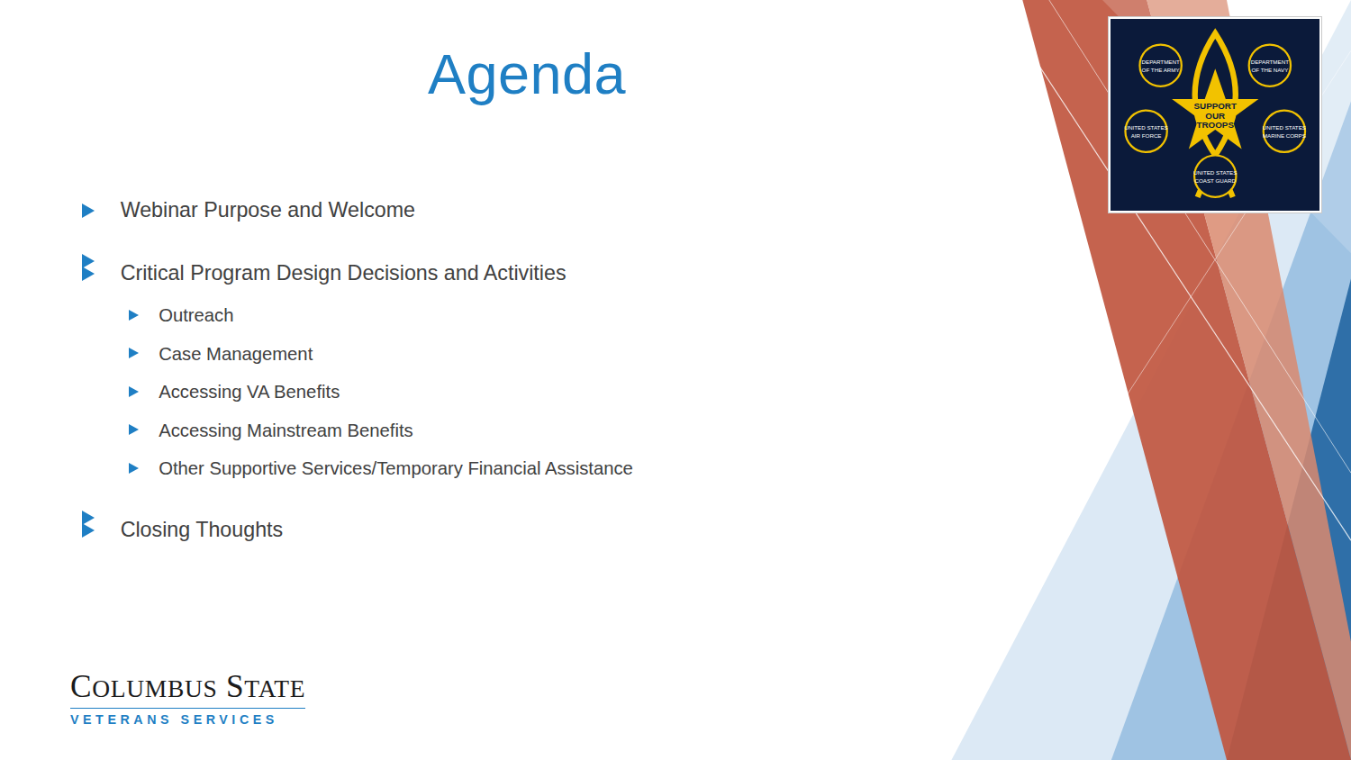SUPPORT OUR TROOPS DEPARTMENT OF THE ARMY DEPARTMENT OF THE NAVY UNITED STATES AIR FORCE UNITED STATES MARINE CORPS UNITED STATES COAST GUARD
Agenda
Webinar Purpose and Welcome
Critical Program Design Decisions and Activities
Outreach
Case Management
Accessing VA Benefits
Accessing Mainstream Benefits
Other Supportive Services/Temporary Financial Assistance
Closing Thoughts
COLUMBUS STATE
VETERANS SERVICES